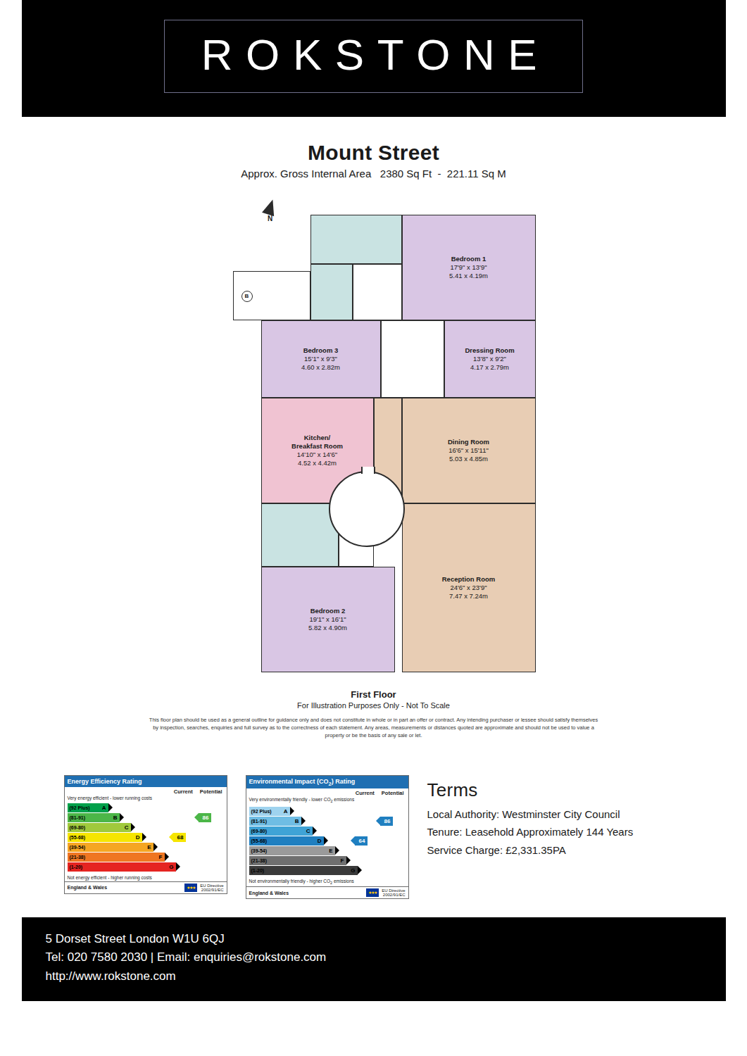ROKSTONE
Mount Street
Approx. Gross Internal Area 2380 Sq Ft - 221.11 Sq M
N
Bedroom 1
17'9" x 13'9"
5.41 x 4.19m
B
Bedroom 3
15'1" x 9'3"
4.60 x 2.82m
Dressing Room
13'8" x 9'2"
4.17 x 2.79m
Kitchen/
Breakfast Room
14'10" x 14'6"
4.52 x 4.42m
Dining Room
16'6" x 15'11"
5.03 x 4.85m
Bedroom 2
19'1" x 16'1"
5.82 x 4.90m
Reception Room
24'6" x 23'9"
7.47 x 7.24m
First Floor
For Illustration Purposes Only - Not To Scale
This floor plan should be used as a general outline for guidance only and does not constitute in whole or in part an offer or contract. Any intending purchaser or lessee should satisfy themselves by inspection, searches, enquiries and full survey as to the correctness of each statement. Any areas, measurements or distances quoted are approximate and should not be used to value a property or be the basis of any sale or let.
Energy Efficiency Rating
Current Potential
Very energy efficient - lower running costs
(92 Plus) A
(81-91) B
86
(69-80) C
(55-68) D
68
(39-54) E
(21-38) F
(1-20) G
Not energy efficient - higher running costs
England & Wales ★★★EU Directive
2002/91/EC
Environmental Impact (CO2) Rating
Current Potential
Very environmentally friendly - lower CO2 emissions
(92 Plus) A
(81-91) B
86
(69-80) C
(55-68) D
64
(39-54) E
(21-38) F
(1-20) G
Not environmentally friendly - higher CO2 emissions
England & Wales ★★★EU Directive
2002/91/EC
Terms
Local Authority: Westminster City Council
Tenure: Leasehold Approximately 144 Years
Service Charge: £2,331.35PA
5 Dorset Street London W1U 6QJ
Tel: 020 7580 2030 | Email: enquiries@rokstone.com
http://www.rokstone.com